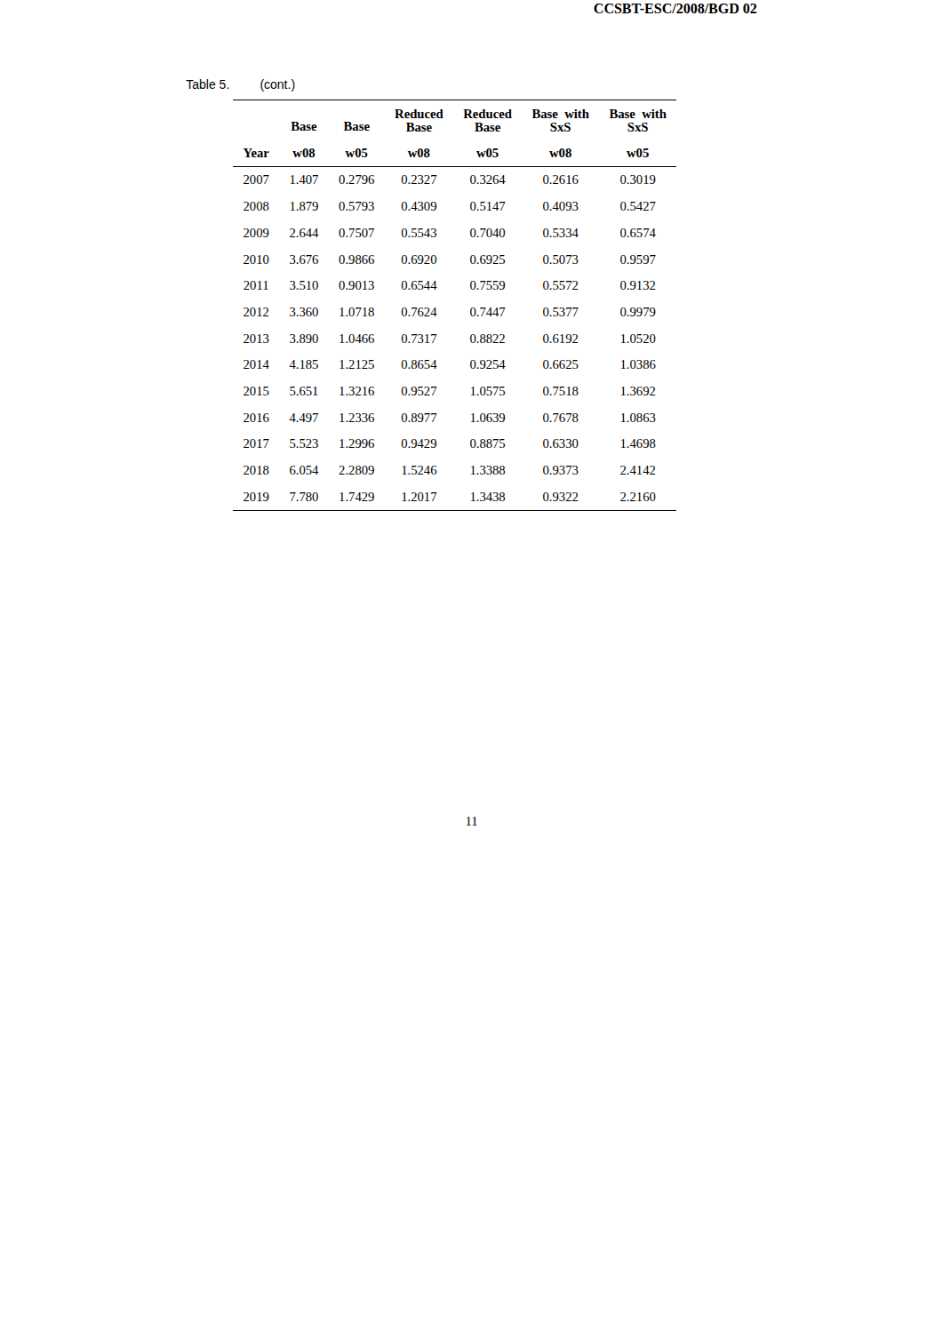CCSBT-ESC/2008/BGD 02
Table 5.(cont.)
| | Base | Base | Reduced Base | Reduced Base | Base with SxS | Base with SxS |
| --- | --- | --- | --- | --- | --- | --- |
| Year | w08 | w05 | w08 | w05 | w08 | w05 |
| 2007 | 1.407 | 0.2796 | 0.2327 | 0.3264 | 0.2616 | 0.3019 |
| 2008 | 1.879 | 0.5793 | 0.4309 | 0.5147 | 0.4093 | 0.5427 |
| 2009 | 2.644 | 0.7507 | 0.5543 | 0.7040 | 0.5334 | 0.6574 |
| 2010 | 3.676 | 0.9866 | 0.6920 | 0.6925 | 0.5073 | 0.9597 |
| 2011 | 3.510 | 0.9013 | 0.6544 | 0.7559 | 0.5572 | 0.9132 |
| 2012 | 3.360 | 1.0718 | 0.7624 | 0.7447 | 0.5377 | 0.9979 |
| 2013 | 3.890 | 1.0466 | 0.7317 | 0.8822 | 0.6192 | 1.0520 |
| 2014 | 4.185 | 1.2125 | 0.8654 | 0.9254 | 0.6625 | 1.0386 |
| 2015 | 5.651 | 1.3216 | 0.9527 | 1.0575 | 0.7518 | 1.3692 |
| 2016 | 4.497 | 1.2336 | 0.8977 | 1.0639 | 0.7678 | 1.0863 |
| 2017 | 5.523 | 1.2996 | 0.9429 | 0.8875 | 0.6330 | 1.4698 |
| 2018 | 6.054 | 2.2809 | 1.5246 | 1.3388 | 0.9373 | 2.4142 |
| 2019 | 7.780 | 1.7429 | 1.2017 | 1.3438 | 0.9322 | 2.2160 |
11